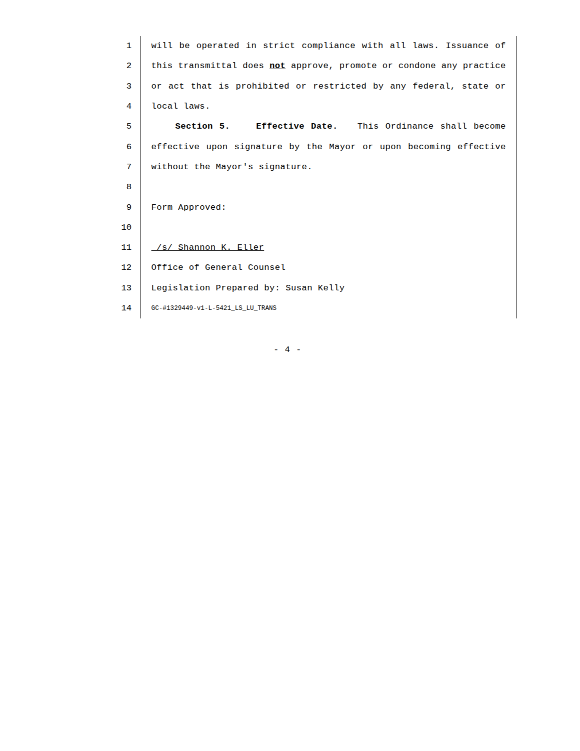1 2 3 4 5 6 7 8 9 10 11 12 13 14
will be operated in strict compliance with all laws. Issuance of this transmittal does not approve, promote or condone any practice or act that is prohibited or restricted by any federal, state or local laws. Section 5. Effective Date. This Ordinance shall become effective upon signature by the Mayor or upon becoming effective without the Mayor's signature. Form Approved: /s/ Shannon K. Eller Office of General Counsel Legislation Prepared by: Susan Kelly GC-#1329449-v1-L-5421_LS_LU_TRANS
- 4 -